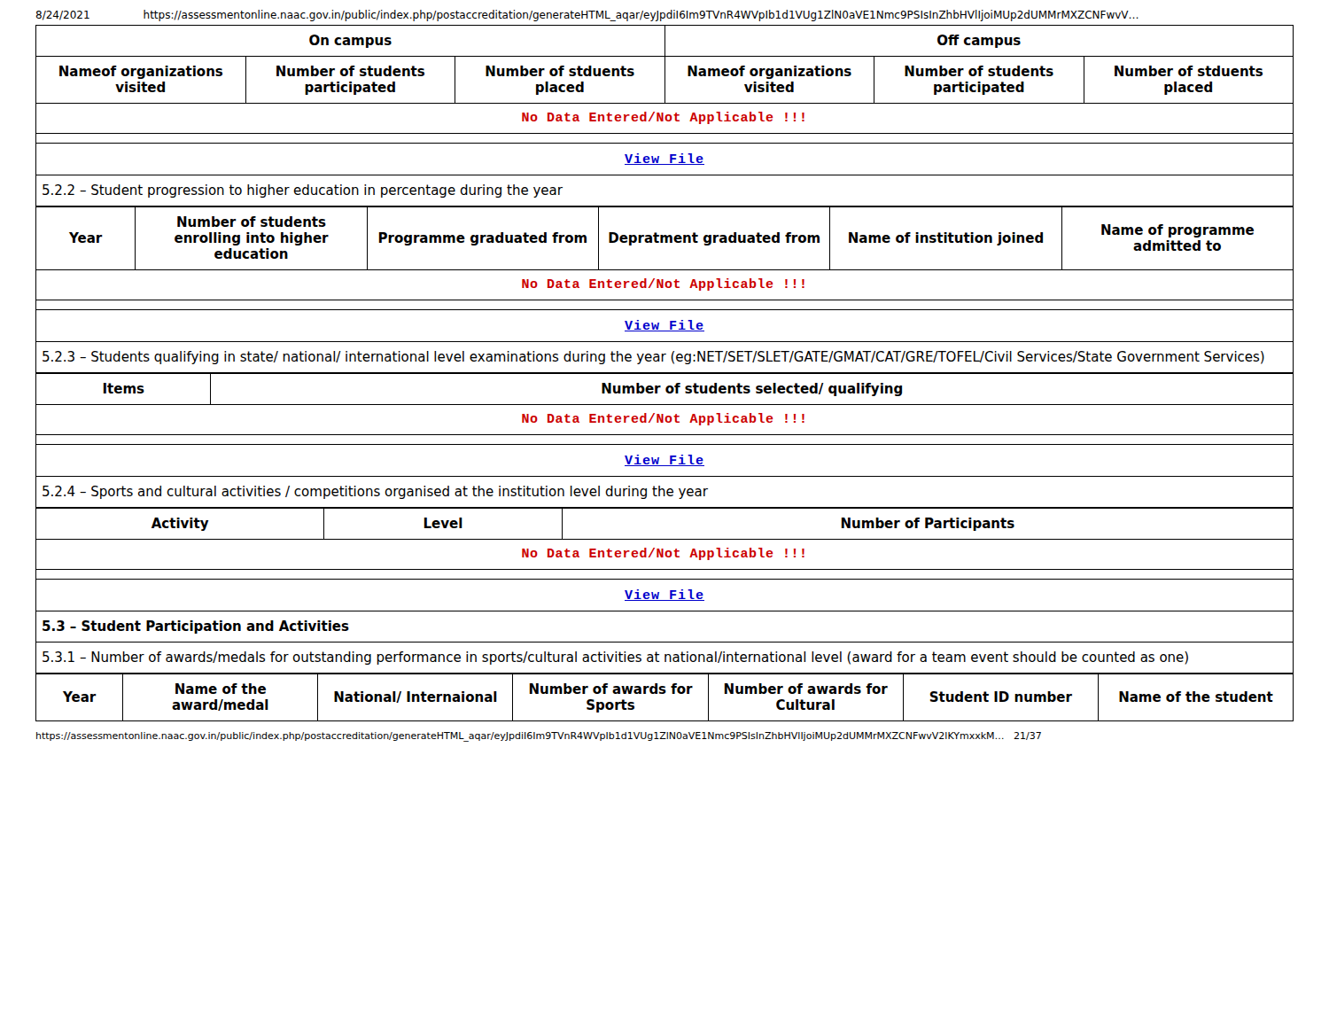8/24/2021 https://assessmentonline.naac.gov.in/public/index.php/postaccreditation/generateHTML_aqar/eyJpdiI6Im9TVnR4WVpIb1d1VUg1ZlN0aVE1Nmc9PSIsInZhbHVlIjoiMUp2dUMMrMXZCNFwvV…
| On campus | Off campus |
| --- | --- |
| Nameof organizations visited | Number of students participated | Number of stduents placed | Nameof organizations visited | Number of students participated | Number of stduents placed |
| No Data Entered/Not Applicable !!! |
| View File |
| 5.2.2 – Student progression to higher education in percentage during the year |
| Year | Number of students enrolling into higher education | Programme graduated from | Depratment graduated from | Name of institution joined | Name of programme admitted to |
| --- | --- | --- | --- | --- | --- |
| No Data Entered/Not Applicable !!! |
| View File |
| 5.2.3 – Students qualifying in state/ national/ international level examinations during the year (eg:NET/SET/SLET/GATE/GMAT/CAT/GRE/TOFEL/Civil Services/State Government Services) |
| Items | Number of students selected/ qualifying |
| --- | --- |
| No Data Entered/Not Applicable !!! |
| View File |
| 5.2.4 – Sports and cultural activities / competitions organised at the institution level during the year |
| Activity | Level | Number of Participants |
| --- | --- | --- |
| No Data Entered/Not Applicable !!! |
| View File |
| 5.3 – Student Participation and Activities |
| 5.3.1 – Number of awards/medals for outstanding performance in sports/cultural activities at national/international level (award for a team event should be counted as one) |
| Year | Name of the award/medal | National/ Internaional | Number of awards for Sports | Number of awards for Cultural | Student ID number | Name of the student |
| --- | --- | --- | --- | --- | --- | --- |
https://assessmentonline.naac.gov.in/public/index.php/postaccreditation/generateHTML_aqar/eyJpdiI6Im9TVnR4WVpIb1d1VUg1ZlN0aVE1Nmc9PSIsInZhbHVlIjoiMUp2dUMMrMXZCNFwvV2lKYmxxkM… 21/37